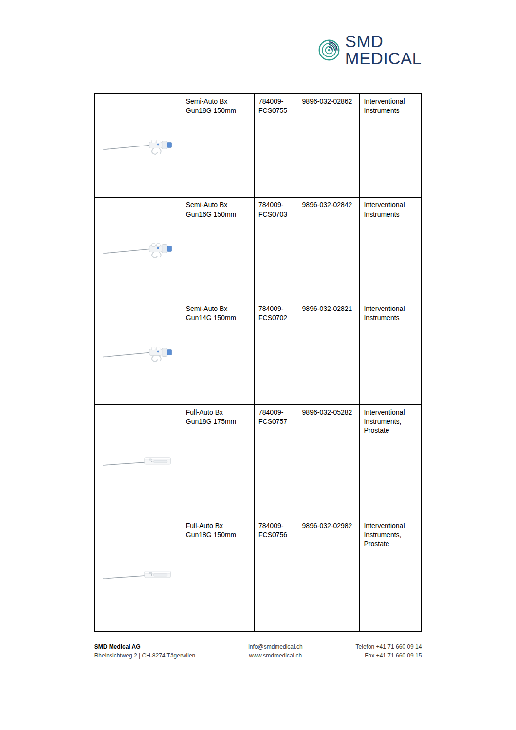SMD MEDICAL
| | Semi-Auto Bx Gun18G 150mm | 784009-FCS0755 | 9896-032-02862 | Interventional Instruments |
| | Semi-Auto Bx Gun16G 150mm | 784009-FCS0703 | 9896-032-02842 | Interventional Instruments |
| | Semi-Auto Bx Gun14G 150mm | 784009-FCS0702 | 9896-032-02821 | Interventional Instruments |
| | Full-Auto Bx Gun18G 175mm | 784009-FCS0757 | 9896-032-05282 | Interventional Instruments, Prostate |
| | Full-Auto Bx Gun18G 150mm | 784009-FCS0756 | 9896-032-02982 | Interventional Instruments, Prostate |
SMD Medical AG
Rheinsichtweg 2 | CH-8274 Tägerwilen
info@smdmedical.ch
www.smdmedical.ch
Telefon +41 71 660 09 14
Fax +41 71 660 09 15